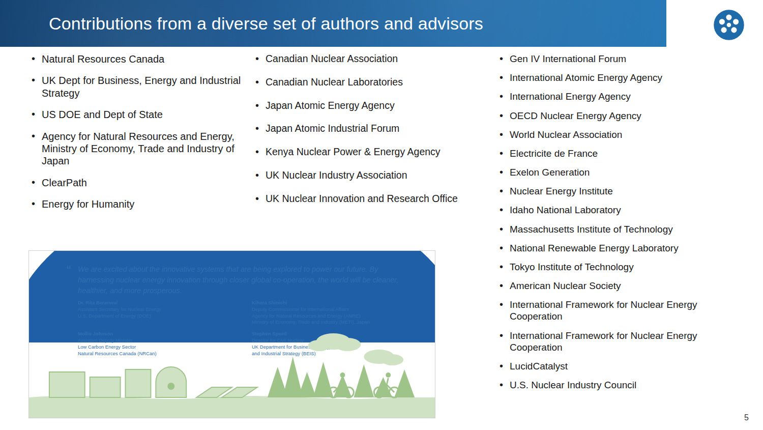Contributions from a diverse set of authors and advisors
Natural Resources Canada
UK Dept for Business, Energy and Industrial Strategy
US DOE and Dept of State
Agency for Natural Resources and Energy, Ministry of Economy, Trade and Industry of Japan
ClearPath
Energy for Humanity
Canadian Nuclear Association
Canadian Nuclear Laboratories
Japan Atomic Energy Agency
Japan Atomic Industrial Forum
Kenya Nuclear Power & Energy Agency
UK Nuclear Industry Association
UK Nuclear Innovation and Research Office
Gen IV International Forum
International Atomic Energy Agency
International Energy Agency
OECD Nuclear Energy Agency
World Nuclear Association
Electricite de France
Exelon Generation
Nuclear Energy Institute
Idaho National Laboratory
Massachusetts Institute of Technology
National Renewable Energy Laboratory
Tokyo Institute of Technology
American Nuclear Society
International Framework for Nuclear Energy Cooperation
International Framework for Nuclear Energy Cooperation
LucidCatalyst
U.S. Nuclear Industry Council
“ We are excited about the innovative systems that are being explored to power our future. By harnessing nuclear energy innovation through closer global co-operation, the world will be cleaner, healthier, and more prosperous.
Dr. Rita Baranwal Assistant Secretary for Nuclear Energy U.S. Department of Energy (DOE)
Kihara Shinichi Deputy Commissioner for International Affairs Agency for Natural Resources and Energy (ANRE) Ministry of Economy, Trade and Industry (METI), Japan
Mollie Johnson Assistant Deputy Minister Low Carbon Energy Sector Natural Resources Canada (NRCan)
Stephen Speed Director for Civil Nuclear UK Department for Business, Energy and Industrial Strategy (BEIS)
5